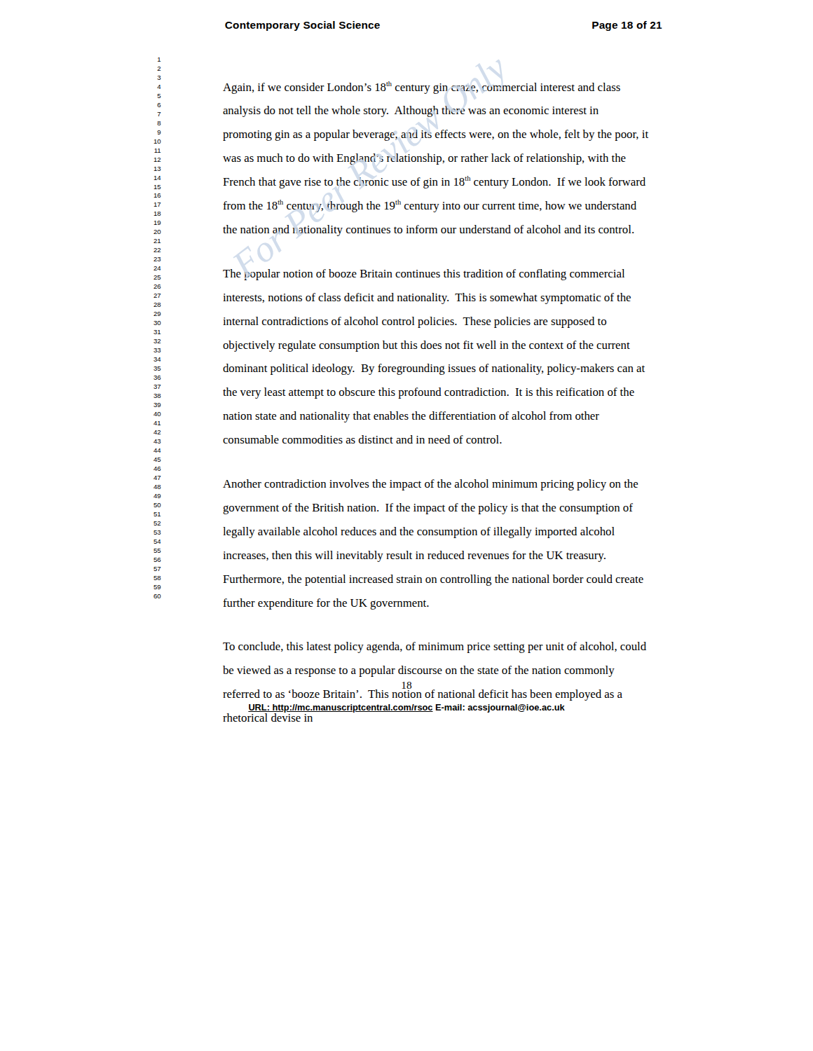Contemporary Social Science Page 18 of 21
123456789101112131415161718192021222324252627282930313233343536373839404142434445464748495051525354555657585960
For Peer Review Only
Again, if we consider London’s 18th century gin craze, commercial interest and class analysis do not tell the whole story. Although there was an economic interest in promoting gin as a popular beverage, and its effects were, on the whole, felt by the poor, it was as much to do with England’s relationship, or rather lack of relationship, with the French that gave rise to the chronic use of gin in 18th century London. If we look forward from the 18th century, through the 19th century into our current time, how we understand the nation and nationality continues to inform our understand of alcohol and its control.
The popular notion of booze Britain continues this tradition of conflating commercial interests, notions of class deficit and nationality. This is somewhat symptomatic of the internal contradictions of alcohol control policies. These policies are supposed to objectively regulate consumption but this does not fit well in the context of the current dominant political ideology. By foregrounding issues of nationality, policy-makers can at the very least attempt to obscure this profound contradiction. It is this reification of the nation state and nationality that enables the differentiation of alcohol from other consumable commodities as distinct and in need of control.
Another contradiction involves the impact of the alcohol minimum pricing policy on the government of the British nation. If the impact of the policy is that the consumption of legally available alcohol reduces and the consumption of illegally imported alcohol increases, then this will inevitably result in reduced revenues for the UK treasury. Furthermore, the potential increased strain on controlling the national border could create further expenditure for the UK government.
To conclude, this latest policy agenda, of minimum price setting per unit of alcohol, could be viewed as a response to a popular discourse on the state of the nation commonly referred to as ‘booze Britain’. This notion of national deficit has been employed as a rhetorical devise in
18
URL: http://mc.manuscriptcentral.com/rsoc E-mail: acssjournal@ioe.ac.uk